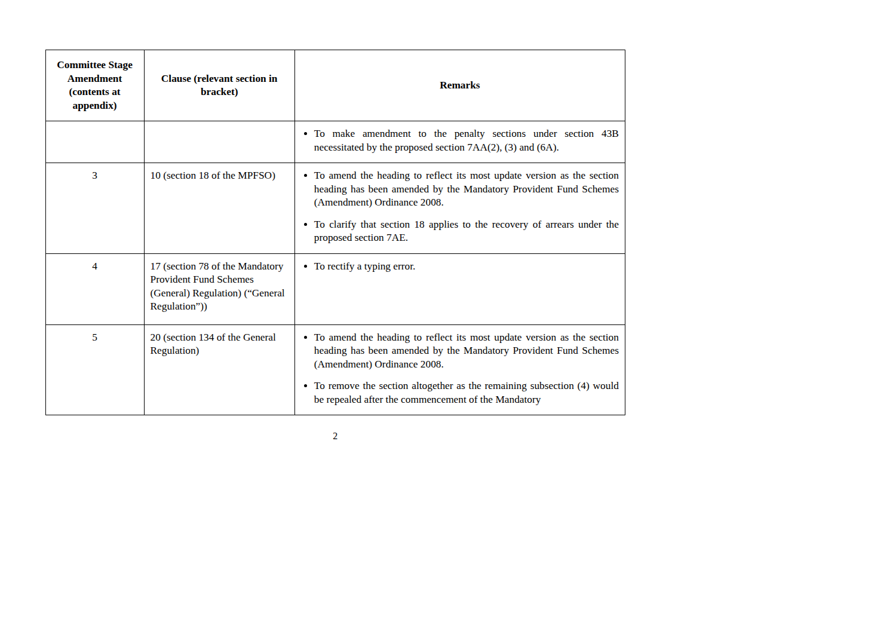| Committee Stage Amendment (contents at appendix) | Clause (relevant section in bracket) | Remarks |
| --- | --- | --- |
| | | To make amendment to the penalty sections under section 43B necessitated by the proposed section 7AA(2), (3) and (6A). |
| 3 | 10 (section 18 of the MPFSO) | To amend the heading to reflect its most update version as the section heading has been amended by the Mandatory Provident Fund Schemes (Amendment) Ordinance 2008. To clarify that section 18 applies to the recovery of arrears under the proposed section 7AE. |
| 4 | 17 (section 78 of the Mandatory Provident Fund Schemes (General) Regulation) (“General Regulation”)) | To rectify a typing error. |
| 5 | 20 (section 134 of the General Regulation) | To amend the heading to reflect its most update version as the section heading has been amended by the Mandatory Provident Fund Schemes (Amendment) Ordinance 2008. To remove the section altogether as the remaining subsection (4) would be repealed after the commencement of the Mandatory |
2